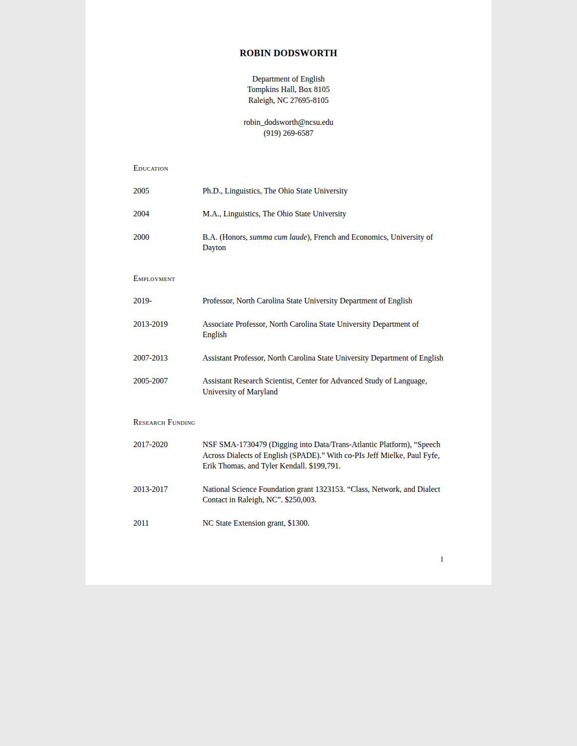ROBIN DODSWORTH
Department of English
Tompkins Hall, Box 8105
Raleigh, NC 27695-8105
robin_dodsworth@ncsu.edu
(919) 269-6587
Education
2005
Ph.D., Linguistics, The Ohio State University
2004
M.A., Linguistics, The Ohio State University
2000
B.A. (Honors, summa cum laude), French and Economics, University of Dayton
Employment
2019-
Professor, North Carolina State University Department of English
2013-2019
Associate Professor, North Carolina State University Department of English
2007-2013
Assistant Professor, North Carolina State University Department of English
2005-2007
Assistant Research Scientist, Center for Advanced Study of Language,
University of Maryland
Research Funding
2017-2020
NSF SMA-1730479 (Digging into Data/Trans-Atlantic Platform), “Speech Across Dialects of English (SPADE).” With co-PIs Jeff Mielke, Paul Fyfe, Erik Thomas, and Tyler Kendall. $199,791.
2013-2017
National Science Foundation grant 1323153. “Class, Network, and Dialect Contact in Raleigh, NC”. $250,003.
2011
NC State Extension grant, $1300.
1